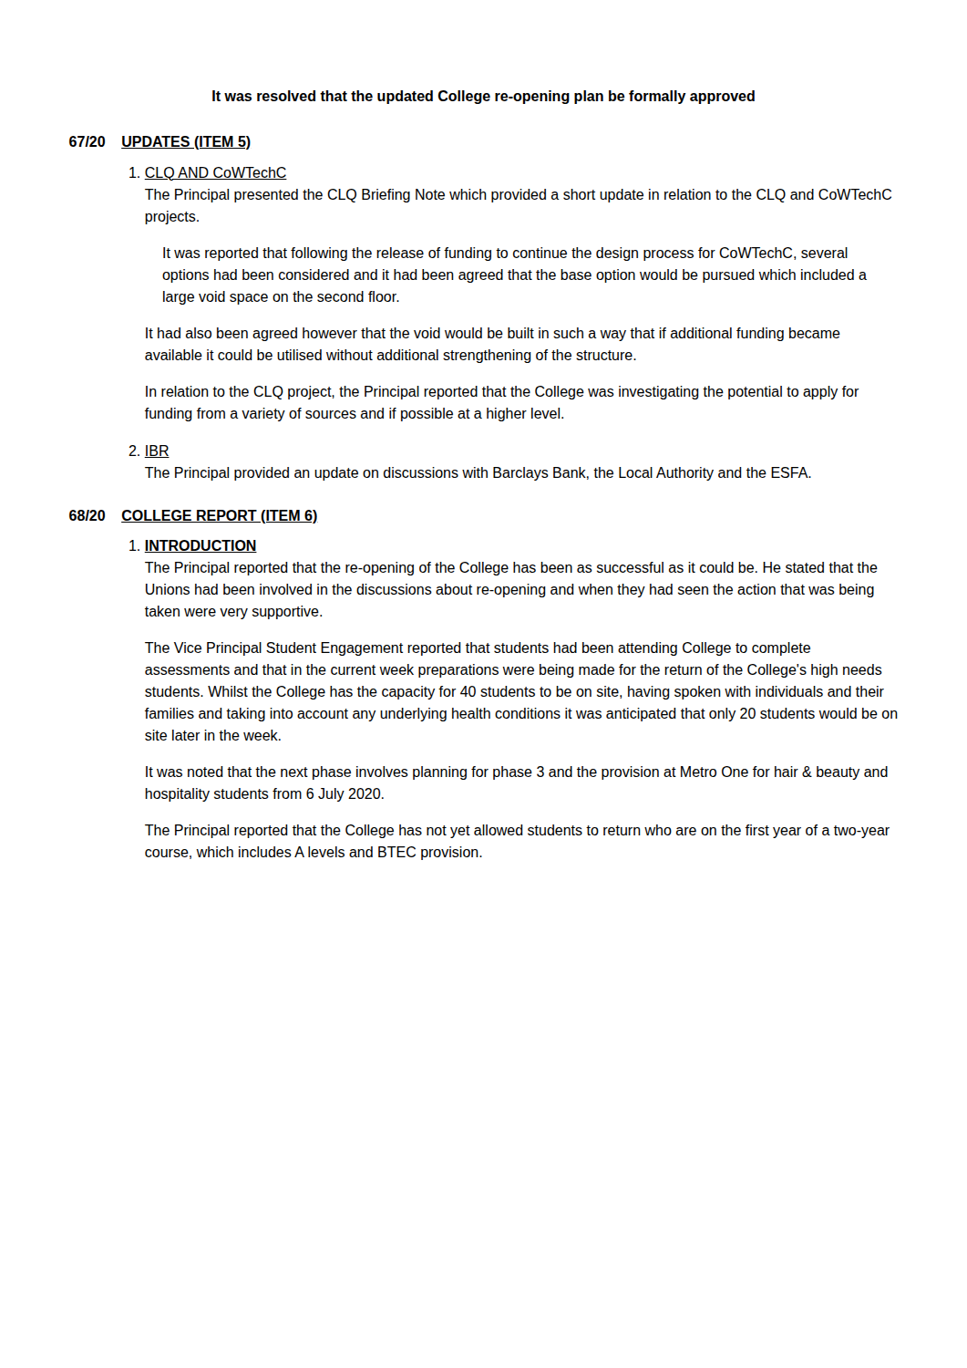It was resolved that the updated College re-opening plan be formally approved
67/20 UPDATES (ITEM 5)
CLQ AND CoWTechC
The Principal presented the CLQ Briefing Note which provided a short update in relation to the CLQ and CoWTechC projects.
It was reported that following the release of funding to continue the design process for CoWTechC, several options had been considered and it had been agreed that the base option would be pursued which included a large void space on the second floor.
It had also been agreed however that the void would be built in such a way that if additional funding became available it could be utilised without additional strengthening of the structure.
In relation to the CLQ project, the Principal reported that the College was investigating the potential to apply for funding from a variety of sources and if possible at a higher level.
IBR
The Principal provided an update on discussions with Barclays Bank, the Local Authority and the ESFA.
68/20 COLLEGE REPORT (ITEM 6)
INTRODUCTION
The Principal reported that the re-opening of the College has been as successful as it could be. He stated that the Unions had been involved in the discussions about re-opening and when they had seen the action that was being taken were very supportive.
The Vice Principal Student Engagement reported that students had been attending College to complete assessments and that in the current week preparations were being made for the return of the College's high needs students. Whilst the College has the capacity for 40 students to be on site, having spoken with individuals and their families and taking into account any underlying health conditions it was anticipated that only 20 students would be on site later in the week.
It was noted that the next phase involves planning for phase 3 and the provision at Metro One for hair & beauty and hospitality students from 6 July 2020.
The Principal reported that the College has not yet allowed students to return who are on the first year of a two-year course, which includes A levels and BTEC provision.